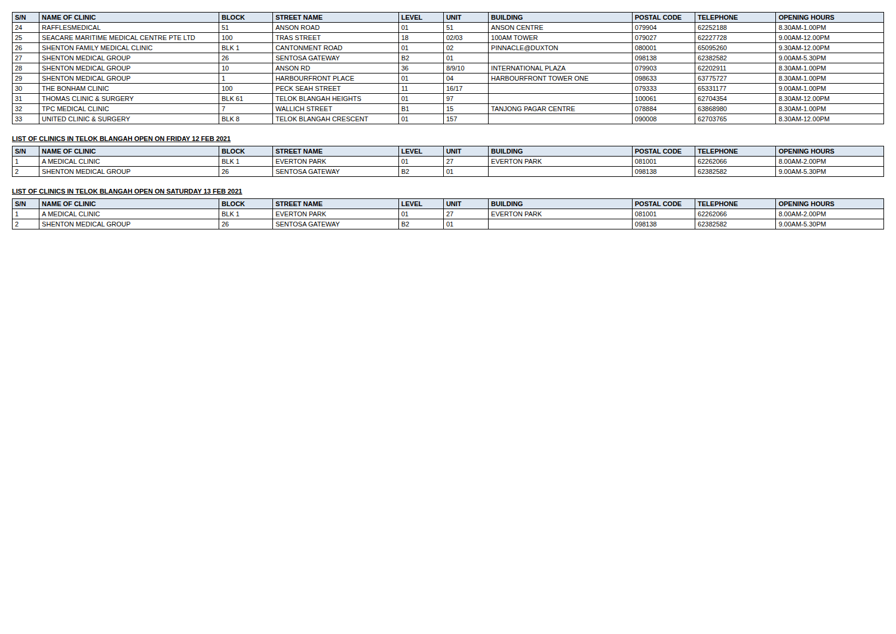| S/N | NAME OF CLINIC | BLOCK | STREET NAME | LEVEL | UNIT | BUILDING | POSTAL CODE | TELEPHONE | OPENING HOURS |
| --- | --- | --- | --- | --- | --- | --- | --- | --- | --- |
| 24 | RAFFLESMEDICAL | 51 | ANSON ROAD | 01 | 51 | ANSON CENTRE | 079904 | 62252188 | 8.30AM-1.00PM |
| 25 | SEACARE MARITIME MEDICAL CENTRE PTE LTD | 100 | TRAS STREET | 18 | 02/03 | 100AM TOWER | 079027 | 62227728 | 9.00AM-12.00PM |
| 26 | SHENTON FAMILY MEDICAL CLINIC | BLK 1 | CANTONMENT ROAD | 01 | 02 | PINNACLE@DUXTON | 080001 | 65095260 | 9.30AM-12.00PM |
| 27 | SHENTON MEDICAL GROUP | 26 | SENTOSA GATEWAY | B2 | 01 | | 098138 | 62382582 | 9.00AM-5.30PM |
| 28 | SHENTON MEDICAL GROUP | 10 | ANSON RD | 36 | 8/9/10 | INTERNATIONAL PLAZA | 079903 | 62202911 | 8.30AM-1.00PM |
| 29 | SHENTON MEDICAL GROUP | 1 | HARBOURFRONT PLACE | 01 | 04 | HARBOURFRONT TOWER ONE | 098633 | 63775727 | 8.30AM-1.00PM |
| 30 | THE BONHAM CLINIC | 100 | PECK SEAH STREET | 11 | 16/17 | | 079333 | 65331177 | 9.00AM-1.00PM |
| 31 | THOMAS CLINIC & SURGERY | BLK 61 | TELOK BLANGAH HEIGHTS | 01 | 97 | | 100061 | 62704354 | 8.30AM-12.00PM |
| 32 | TPC MEDICAL CLINIC | 7 | WALLICH STREET | B1 | 15 | TANJONG PAGAR CENTRE | 078884 | 63868980 | 8.30AM-1.00PM |
| 33 | UNITED CLINIC & SURGERY | BLK 8 | TELOK BLANGAH CRESCENT | 01 | 157 | | 090008 | 62703765 | 8.30AM-12.00PM |
LIST OF CLINICS IN TELOK BLANGAH OPEN ON FRIDAY 12 FEB 2021
| S/N | NAME OF CLINIC | BLOCK | STREET NAME | LEVEL | UNIT | BUILDING | POSTAL CODE | TELEPHONE | OPENING HOURS |
| --- | --- | --- | --- | --- | --- | --- | --- | --- | --- |
| 1 | A MEDICAL CLINIC | BLK 1 | EVERTON PARK | 01 | 27 | EVERTON PARK | 081001 | 62262066 | 8.00AM-2.00PM |
| 2 | SHENTON MEDICAL GROUP | 26 | SENTOSA GATEWAY | B2 | 01 | | 098138 | 62382582 | 9.00AM-5.30PM |
LIST OF CLINICS IN TELOK BLANGAH OPEN ON SATURDAY 13 FEB 2021
| S/N | NAME OF CLINIC | BLOCK | STREET NAME | LEVEL | UNIT | BUILDING | POSTAL CODE | TELEPHONE | OPENING HOURS |
| --- | --- | --- | --- | --- | --- | --- | --- | --- | --- |
| 1 | A MEDICAL CLINIC | BLK 1 | EVERTON PARK | 01 | 27 | EVERTON PARK | 081001 | 62262066 | 8.00AM-2.00PM |
| 2 | SHENTON MEDICAL GROUP | 26 | SENTOSA GATEWAY | B2 | 01 | | 098138 | 62382582 | 9.00AM-5.30PM |